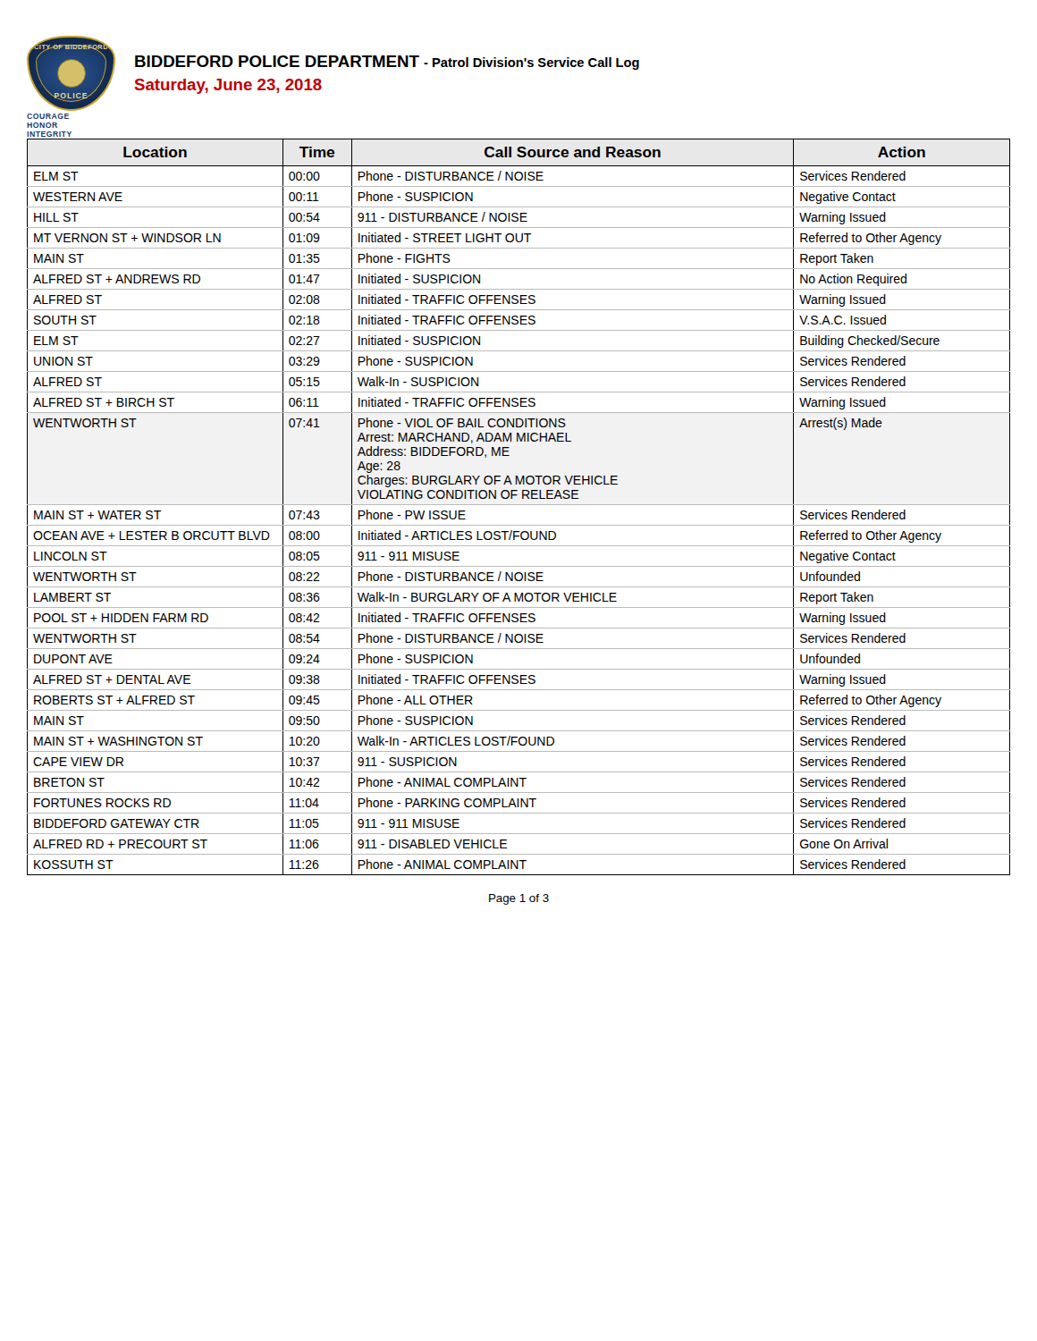CITY OF BIDDEFORD
POLICE
COURAGE
HONOR
INTEGRITY
BIDDEFORD POLICE DEPARTMENT - Patrol Division's Service Call Log
Saturday, June 23, 2018
| Location | Time | Call Source and Reason | Action |
| --- | --- | --- | --- |
| ELM ST | 00:00 | Phone - DISTURBANCE / NOISE | Services Rendered |
| WESTERN AVE | 00:11 | Phone - SUSPICION | Negative Contact |
| HILL ST | 00:54 | 911 - DISTURBANCE / NOISE | Warning Issued |
| MT VERNON ST + WINDSOR LN | 01:09 | Initiated - STREET LIGHT OUT | Referred to Other Agency |
| MAIN ST | 01:35 | Phone - FIGHTS | Report Taken |
| ALFRED ST + ANDREWS RD | 01:47 | Initiated - SUSPICION | No Action Required |
| ALFRED ST | 02:08 | Initiated - TRAFFIC OFFENSES | Warning Issued |
| SOUTH ST | 02:18 | Initiated - TRAFFIC OFFENSES | V.S.A.C. Issued |
| ELM ST | 02:27 | Initiated - SUSPICION | Building Checked/Secure |
| UNION ST | 03:29 | Phone - SUSPICION | Services Rendered |
| ALFRED ST | 05:15 | Walk-In - SUSPICION | Services Rendered |
| ALFRED ST + BIRCH ST | 06:11 | Initiated - TRAFFIC OFFENSES | Warning Issued |
| WENTWORTH ST | 07:41 | Phone - VIOL OF BAIL CONDITIONS Arrest: MARCHAND, ADAM MICHAEL Address: BIDDEFORD, ME Age: 28 Charges: BURGLARY OF A MOTOR VEHICLE VIOLATING CONDITION OF RELEASE | Arrest(s) Made |
| MAIN ST + WATER ST | 07:43 | Phone - PW ISSUE | Services Rendered |
| OCEAN AVE + LESTER B ORCUTT BLVD | 08:00 | Initiated - ARTICLES LOST/FOUND | Referred to Other Agency |
| LINCOLN ST | 08:05 | 911 - 911 MISUSE | Negative Contact |
| WENTWORTH ST | 08:22 | Phone - DISTURBANCE / NOISE | Unfounded |
| LAMBERT ST | 08:36 | Walk-In - BURGLARY OF A MOTOR VEHICLE | Report Taken |
| POOL ST + HIDDEN FARM RD | 08:42 | Initiated - TRAFFIC OFFENSES | Warning Issued |
| WENTWORTH ST | 08:54 | Phone - DISTURBANCE / NOISE | Services Rendered |
| DUPONT AVE | 09:24 | Phone - SUSPICION | Unfounded |
| ALFRED ST + DENTAL AVE | 09:38 | Initiated - TRAFFIC OFFENSES | Warning Issued |
| ROBERTS ST + ALFRED ST | 09:45 | Phone - ALL OTHER | Referred to Other Agency |
| MAIN ST | 09:50 | Phone - SUSPICION | Services Rendered |
| MAIN ST + WASHINGTON ST | 10:20 | Walk-In - ARTICLES LOST/FOUND | Services Rendered |
| CAPE VIEW DR | 10:37 | 911 - SUSPICION | Services Rendered |
| BRETON ST | 10:42 | Phone - ANIMAL COMPLAINT | Services Rendered |
| FORTUNES ROCKS RD | 11:04 | Phone - PARKING COMPLAINT | Services Rendered |
| BIDDEFORD GATEWAY CTR | 11:05 | 911 - 911 MISUSE | Services Rendered |
| ALFRED RD + PRECOURT ST | 11:06 | 911 - DISABLED VEHICLE | Gone On Arrival |
| KOSSUTH ST | 11:26 | Phone - ANIMAL COMPLAINT | Services Rendered |
Page 1 of 3